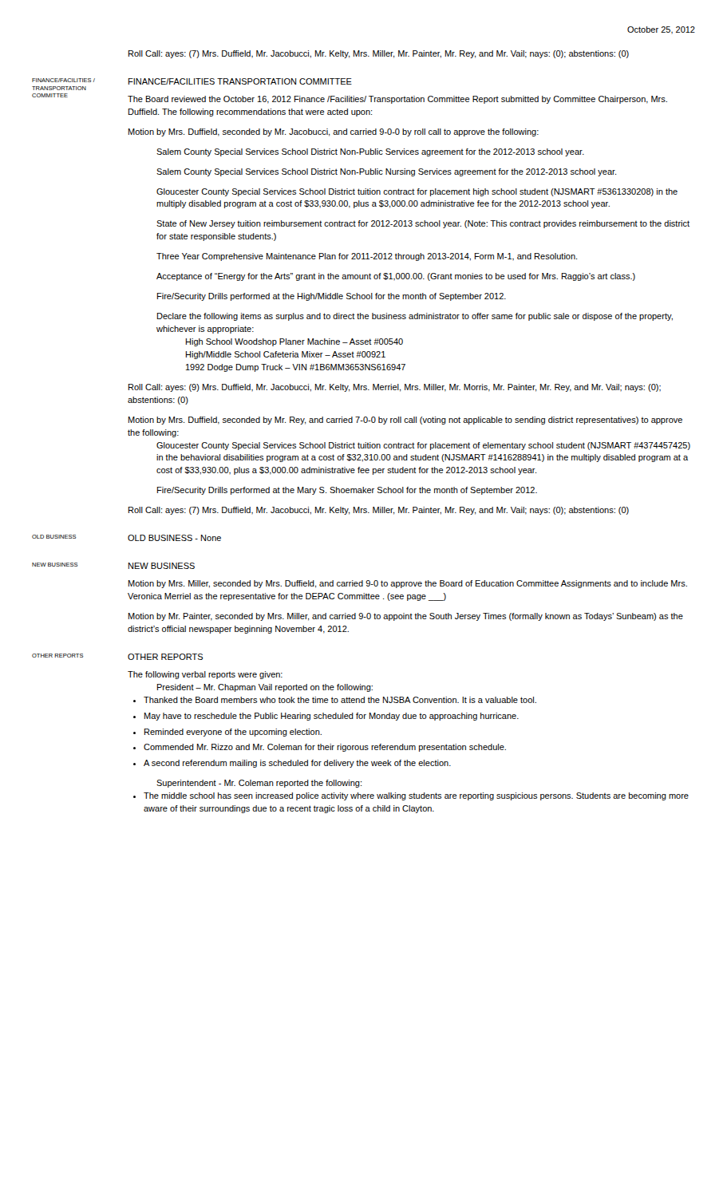October 25, 2012
Roll Call: ayes: (7) Mrs. Duffield, Mr. Jacobucci, Mr. Kelty, Mrs. Miller, Mr. Painter, Mr. Rey, and Mr. Vail; nays: (0); abstentions: (0)
Finance/Facilities / Transportation Committee
FINANCE/FACILITIES TRANSPORTATION COMMITTEE
The Board reviewed the October 16, 2012 Finance /Facilities/ Transportation Committee Report submitted by Committee Chairperson, Mrs. Duffield. The following recommendations that were acted upon:
Motion by Mrs. Duffield, seconded by Mr. Jacobucci, and carried 9-0-0 by roll call to approve the following:
Salem County Special Services School District Non-Public Services agreement for the 2012-2013 school year.
Salem County Special Services School District Non-Public Nursing Services agreement for the 2012-2013 school year.
Gloucester County Special Services School District tuition contract for placement high school student (NJSMART #5361330208) in the multiply disabled program at a cost of $33,930.00, plus a $3,000.00 administrative fee for the 2012-2013 school year.
State of New Jersey tuition reimbursement contract for 2012-2013 school year. (Note: This contract provides reimbursement to the district for state responsible students.)
Three Year Comprehensive Maintenance Plan for 2011-2012 through 2013-2014, Form M-1, and Resolution.
Acceptance of “Energy for the Arts” grant in the amount of $1,000.00. (Grant monies to be used for Mrs. Raggio’s art class.)
Fire/Security Drills performed at the High/Middle School for the month of September 2012.
Declare the following items as surplus and to direct the business administrator to offer same for public sale or dispose of the property, whichever is appropriate:
High School Woodshop Planer Machine – Asset #00540
High/Middle School Cafeteria Mixer – Asset #00921
1992 Dodge Dump Truck – VIN #1B6MM3653NS616947
Roll Call: ayes: (9) Mrs. Duffield, Mr. Jacobucci, Mr. Kelty, Mrs. Merriel, Mrs. Miller, Mr. Morris, Mr. Painter, Mr. Rey, and Mr. Vail; nays: (0); abstentions: (0)
Motion by Mrs. Duffield, seconded by Mr. Rey, and carried 7-0-0 by roll call (voting not applicable to sending district representatives) to approve the following:
Gloucester County Special Services School District tuition contract for placement of elementary school student (NJSMART #4374457425) in the behavioral disabilities program at a cost of $32,310.00 and student (NJSMART #1416288941) in the multiply disabled program at a cost of $33,930.00, plus a $3,000.00 administrative fee per student for the 2012-2013 school year.
Fire/Security Drills performed at the Mary S. Shoemaker School for the month of September 2012.
Roll Call: ayes: (7) Mrs. Duffield, Mr. Jacobucci, Mr. Kelty, Mrs. Miller, Mr. Painter, Mr. Rey, and Mr. Vail; nays: (0); abstentions: (0)
Old Business
OLD BUSINESS - None
New Business
NEW BUSINESS
Motion by Mrs. Miller, seconded by Mrs. Duffield, and carried 9-0 to approve the Board of Education Committee Assignments and to include Mrs. Veronica Merriel as the representative for the DEPAC Committee . (see page ___)
Motion by Mr. Painter, seconded by Mrs. Miller, and carried 9-0 to appoint the South Jersey Times (formally known as Todays’ Sunbeam) as the district’s official newspaper beginning November 4, 2012.
Other Reports
OTHER REPORTS
The following verbal reports were given:
President – Mr. Chapman Vail reported on the following:
Thanked the Board members who took the time to attend the NJSBA Convention. It is a valuable tool.
May have to reschedule the Public Hearing scheduled for Monday due to approaching hurricane.
Reminded everyone of the upcoming election.
Commended Mr. Rizzo and Mr. Coleman for their rigorous referendum presentation schedule.
A second referendum mailing is scheduled for delivery the week of the election.
Superintendent - Mr. Coleman reported the following:
The middle school has seen increased police activity where walking students are reporting suspicious persons. Students are becoming more aware of their surroundings due to a recent tragic loss of a child in Clayton.